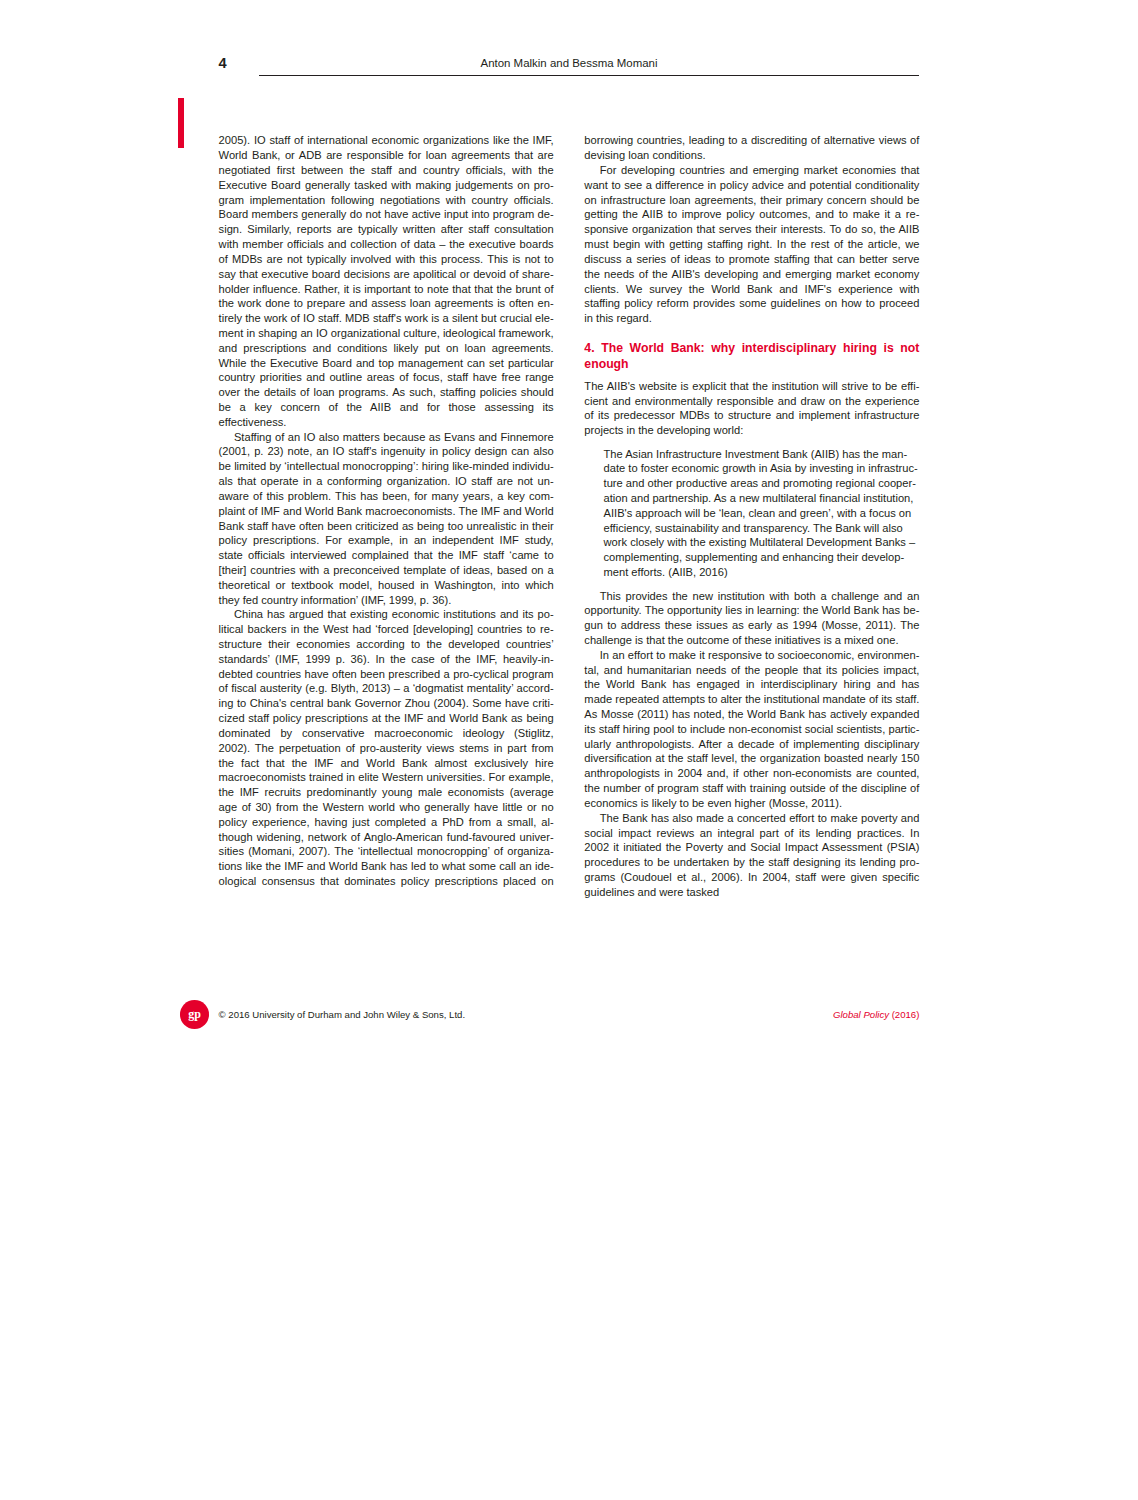4
Anton Malkin and Bessma Momani
2005). IO staff of international economic organizations like the IMF, World Bank, or ADB are responsible for loan agreements that are negotiated first between the staff and country officials, with the Executive Board generally tasked with making judgements on program implementation following negotiations with country officials. Board members generally do not have active input into program design. Similarly, reports are typically written after staff consultation with member officials and collection of data – the executive boards of MDBs are not typically involved with this process. This is not to say that executive board decisions are apolitical or devoid of shareholder influence. Rather, it is important to note that that the brunt of the work done to prepare and assess loan agreements is often entirely the work of IO staff. MDB staff's work is a silent but crucial element in shaping an IO organizational culture, ideological framework, and prescriptions and conditions likely put on loan agreements. While the Executive Board and top management can set particular country priorities and outline areas of focus, staff have free range over the details of loan programs. As such, staffing policies should be a key concern of the AIIB and for those assessing its effectiveness.
Staffing of an IO also matters because as Evans and Finnemore (2001, p. 23) note, an IO staff's ingenuity in policy design can also be limited by ‘intellectual monocropping’: hiring like-minded individuals that operate in a conforming organization. IO staff are not unaware of this problem. This has been, for many years, a key complaint of IMF and World Bank macroeconomists. The IMF and World Bank staff have often been criticized as being too unrealistic in their policy prescriptions. For example, in an independent IMF study, state officials interviewed complained that the IMF staff ‘came to [their] countries with a preconceived template of ideas, based on a theoretical or textbook model, housed in Washington, into which they fed country information’ (IMF, 1999, p. 36).
China has argued that existing economic institutions and its political backers in the West had ‘forced [developing] countries to restructure their economies according to the developed countries’ standards’ (IMF, 1999 p. 36). In the case of the IMF, heavily-indebted countries have often been prescribed a pro-cyclical program of fiscal austerity (e.g. Blyth, 2013) – a ‘dogmatist mentality’ according to China's central bank Governor Zhou (2004). Some have criticized staff policy prescriptions at the IMF and World Bank as being dominated by conservative macroeconomic ideology (Stiglitz, 2002). The perpetuation of pro-austerity views stems in part from the fact that the IMF and World Bank almost exclusively hire macroeconomists trained in elite Western universities. For example, the IMF recruits predominantly young male economists (average age of 30) from the Western world who generally have little or no policy experience, having just completed a PhD from a small, although widening, network of Anglo-American fund-favoured universities (Momani, 2007). The ‘intellectual monocropping’ of organizations like the IMF and World Bank has led to what some call an ideological consensus that dominates policy prescriptions placed on borrowing countries, leading to a discrediting of alternative views of devising loan conditions.
For developing countries and emerging market economies that want to see a difference in policy advice and potential conditionality on infrastructure loan agreements, their primary concern should be getting the AIIB to improve policy outcomes, and to make it a responsive organization that serves their interests. To do so, the AIIB must begin with getting staffing right. In the rest of the article, we discuss a series of ideas to promote staffing that can better serve the needs of the AIIB's developing and emerging market economy clients. We survey the World Bank and IMF's experience with staffing policy reform provides some guidelines on how to proceed in this regard.
4. The World Bank: why interdisciplinary hiring is not enough
The AIIB's website is explicit that the institution will strive to be efficient and environmentally responsible and draw on the experience of its predecessor MDBs to structure and implement infrastructure projects in the developing world:
The Asian Infrastructure Investment Bank (AIIB) has the mandate to foster economic growth in Asia by investing in infrastructure and other productive areas and promoting regional cooperation and partnership. As a new multilateral financial institution, AIIB's approach will be ‘lean, clean and green’, with a focus on efficiency, sustainability and transparency. The Bank will also work closely with the existing Multilateral Development Banks – complementing, supplementing and enhancing their development efforts. (AIIB, 2016)
This provides the new institution with both a challenge and an opportunity. The opportunity lies in learning: the World Bank has begun to address these issues as early as 1994 (Mosse, 2011). The challenge is that the outcome of these initiatives is a mixed one.
In an effort to make it responsive to socioeconomic, environmental, and humanitarian needs of the people that its policies impact, the World Bank has engaged in interdisciplinary hiring and has made repeated attempts to alter the institutional mandate of its staff. As Mosse (2011) has noted, the World Bank has actively expanded its staff hiring pool to include non-economist social scientists, particularly anthropologists. After a decade of implementing disciplinary diversification at the staff level, the organization boasted nearly 150 anthropologists in 2004 and, if other non-economists are counted, the number of program staff with training outside of the discipline of economics is likely to be even higher (Mosse, 2011).
The Bank has also made a concerted effort to make poverty and social impact reviews an integral part of its lending practices. In 2002 it initiated the Poverty and Social Impact Assessment (PSIA) procedures to be undertaken by the staff designing its lending programs (Coudouel et al., 2006). In 2004, staff were given specific guidelines and were tasked
gp
© 2016 University of Durham and John Wiley & Sons, Ltd.
Global Policy (2016)